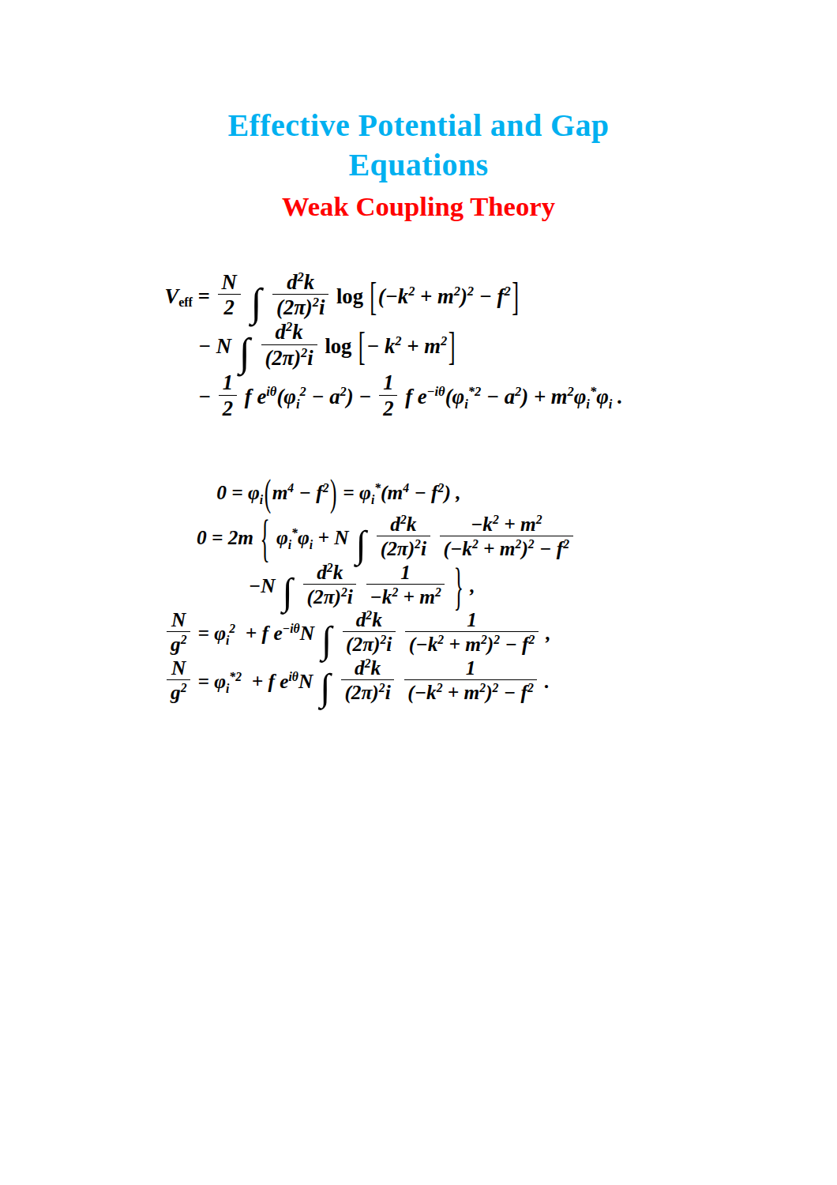Effective Potential and Gap Equations
Weak Coupling Theory
Veff = N 2 ∫ d2k(2π)2i log [(−k2 + m2)2 − f2]
− N ∫ d2k(2π)2i log [− k2 + m2]
− 12 f eiθ(φi2 − a2) − 12 f e−iθ(φi*2 − a2) + m2φi*φi .
0 = φi(m4 − f2) = φi*(m4 − f2) ,
0 = 2m { φi*φi + N ∫ d2k(2π)2i −k2 + m2(−k2 + m2)2 − f2
−N ∫ d2k(2π)2i 1−k2 + m2 } ,
Ng2 = φi2 + f e−iθN ∫ d2k(2π)2i 1(−k2 + m2)2 − f2 ,
Ng2 = φi*2 + f eiθN ∫ d2k(2π)2i 1(−k2 + m2)2 − f2 .